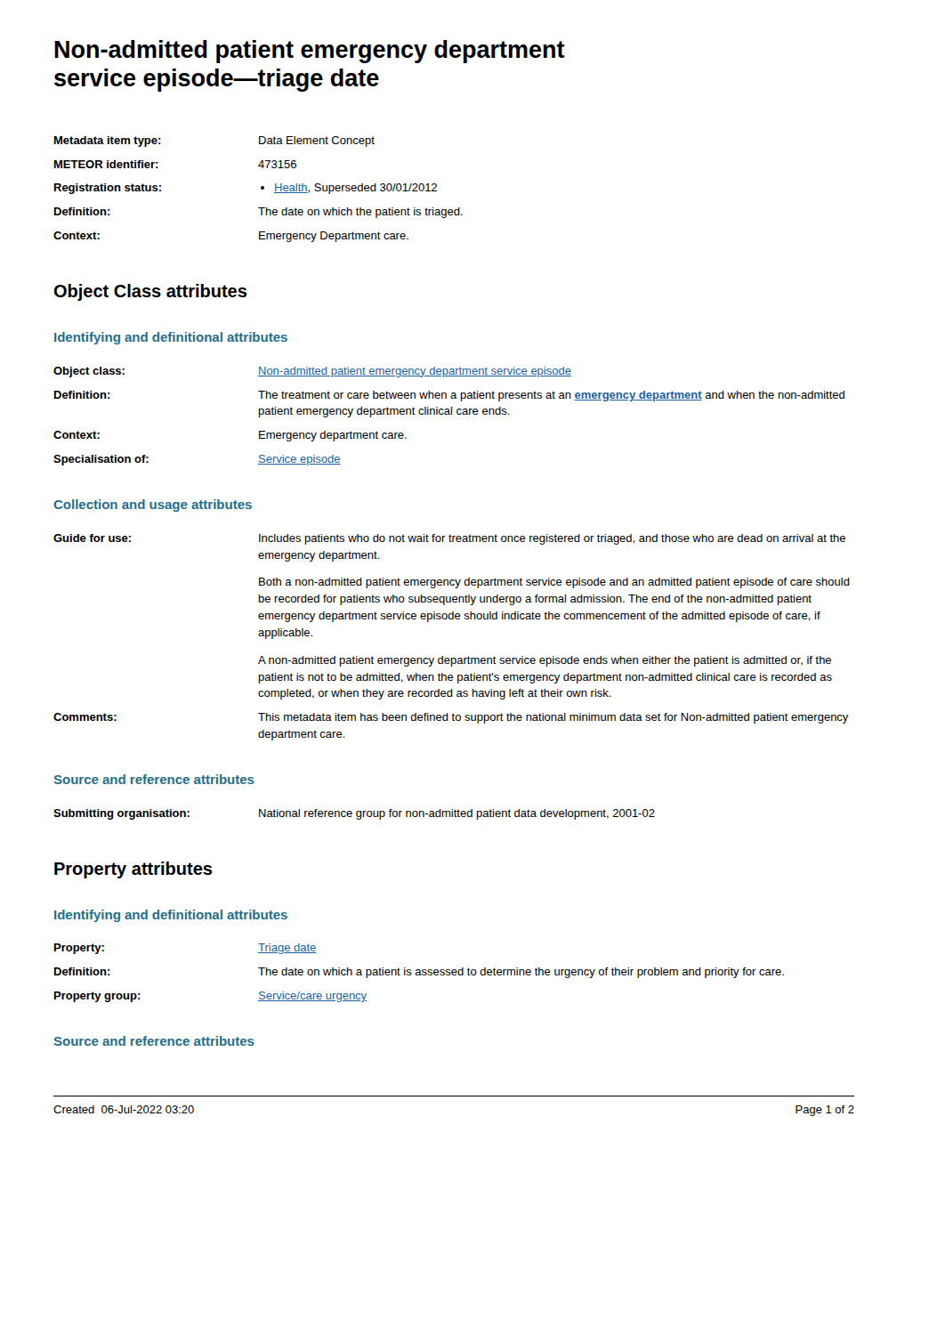Non-admitted patient emergency department
service episode—triage date
| Metadata item type: | Data Element Concept |
| METEOR identifier: | 473156 |
| Registration status: | Health , Superseded 30/01/2012 |
| Definition: | The date on which the patient is triaged. |
| Context: | Emergency Department care. |
Object Class attributes
Identifying and definitional attributes
| Object class: | Non-admitted patient emergency department service episode |
| Definition: | The treatment or care between when a patient presents at an emergency department and when the non-admitted patient emergency department clinical care ends. |
| Context: | Emergency department care. |
| Specialisation of: | Service episode |
Collection and usage attributes
| Guide for use: | Includes patients who do not wait for treatment once registered or triaged, and those who are dead on arrival at the emergency department. Both a non-admitted patient emergency department service episode and an admitted patient episode of care should be recorded for patients who subsequently undergo a formal admission. The end of the non-admitted patient emergency department service episode should indicate the commencement of the admitted episode of care, if applicable. A non-admitted patient emergency department service episode ends when either the patient is admitted or, if the patient is not to be admitted, when the patient's emergency department non-admitted clinical care is recorded as completed, or when they are recorded as having left at their own risk. |
| Comments: | This metadata item has been defined to support the national minimum data set for Non-admitted patient emergency department care. |
Source and reference attributes
| Submitting organisation: | National reference group for non-admitted patient data development, 2001-02 |
Property attributes
Identifying and definitional attributes
| Property: | Triage date |
| Definition: | The date on which a patient is assessed to determine the urgency of their problem and priority for care. |
| Property group: | Service/care urgency |
Source and reference attributes
Created 06-Jul-2022 03:20 Page 1 of 2